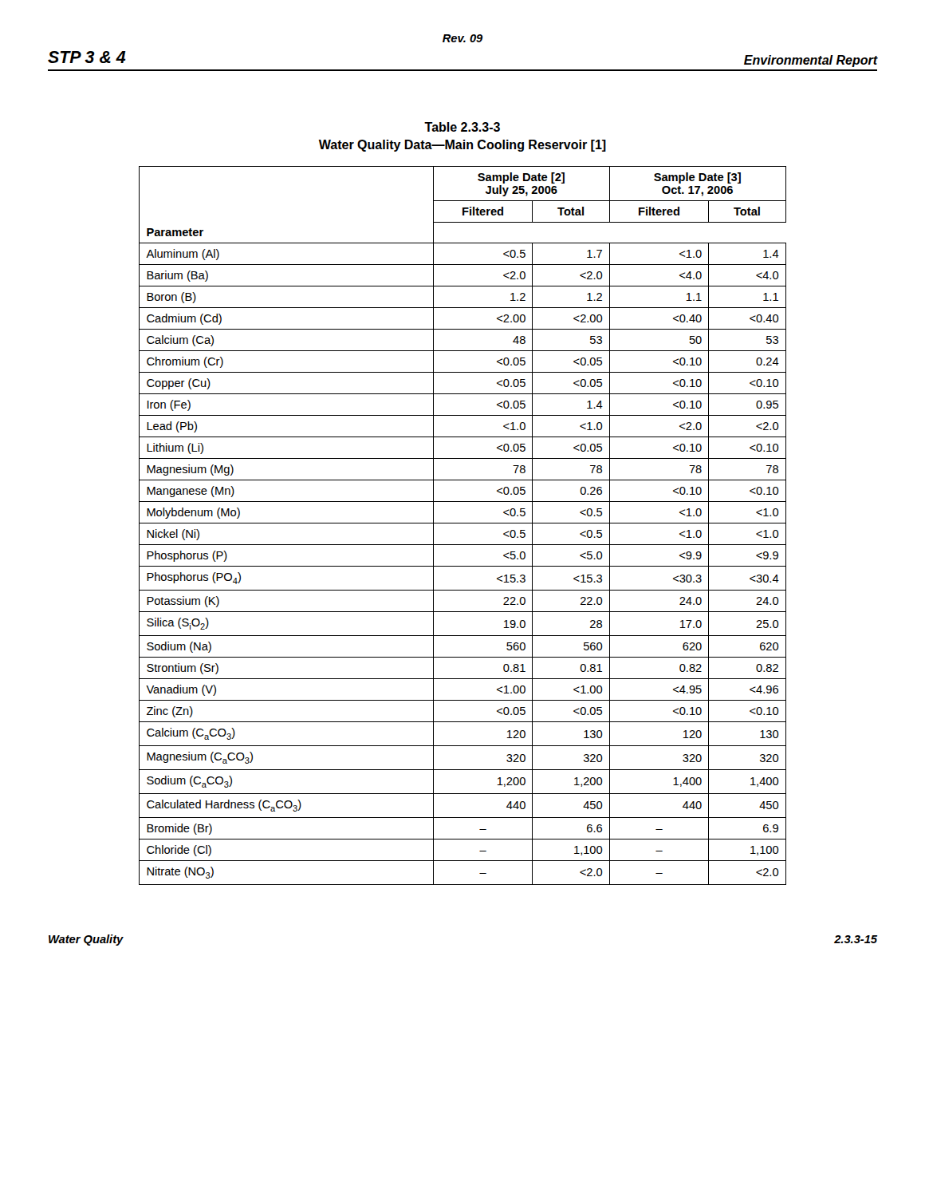Rev. 09
STP 3 & 4
Environmental Report
Table 2.3.3-3
Water Quality Data—Main Cooling Reservoir [1]
| | Sample Date [2] July 25, 2006 | Sample Date [3] Oct. 17, 2006 |
| --- | --- | --- |
| Filtered | Total | Filtered | Total |
| Parameter | | | | |
| Aluminum (Al) | <0.5 | 1.7 | <1.0 | 1.4 |
| Barium (Ba) | <2.0 | <2.0 | <4.0 | <4.0 |
| Boron (B) | 1.2 | 1.2 | 1.1 | 1.1 |
| Cadmium (Cd) | <2.00 | <2.00 | <0.40 | <0.40 |
| Calcium (Ca) | 48 | 53 | 50 | 53 |
| Chromium (Cr) | <0.05 | <0.05 | <0.10 | 0.24 |
| Copper (Cu) | <0.05 | <0.05 | <0.10 | <0.10 |
| Iron (Fe) | <0.05 | 1.4 | <0.10 | 0.95 |
| Lead (Pb) | <1.0 | <1.0 | <2.0 | <2.0 |
| Lithium (Li) | <0.05 | <0.05 | <0.10 | <0.10 |
| Magnesium (Mg) | 78 | 78 | 78 | 78 |
| Manganese (Mn) | <0.05 | 0.26 | <0.10 | <0.10 |
| Molybdenum (Mo) | <0.5 | <0.5 | <1.0 | <1.0 |
| Nickel (Ni) | <0.5 | <0.5 | <1.0 | <1.0 |
| Phosphorus (P) | <5.0 | <5.0 | <9.9 | <9.9 |
| Phosphorus (PO 4 ) | <15.3 | <15.3 | <30.3 | <30.4 |
| Potassium (K) | 22.0 | 22.0 | 24.0 | 24.0 |
| Silica (S i O 2 ) | 19.0 | 28 | 17.0 | 25.0 |
| Sodium (Na) | 560 | 560 | 620 | 620 |
| Strontium (Sr) | 0.81 | 0.81 | 0.82 | 0.82 |
| Vanadium (V) | <1.00 | <1.00 | <4.95 | <4.96 |
| Zinc (Zn) | <0.05 | <0.05 | <0.10 | <0.10 |
| Calcium (C a CO 3 ) | 120 | 130 | 120 | 130 |
| Magnesium (C a CO 3 ) | 320 | 320 | 320 | 320 |
| Sodium (C a CO 3 ) | 1,200 | 1,200 | 1,400 | 1,400 |
| Calculated Hardness (C a CO 3 ) | 440 | 450 | 440 | 450 |
| Bromide (Br) | – | 6.6 | – | 6.9 |
| Chloride (Cl) | – | 1,100 | – | 1,100 |
| Nitrate (NO 3 ) | – | <2.0 | – | <2.0 |
Water Quality
2.3.3-15